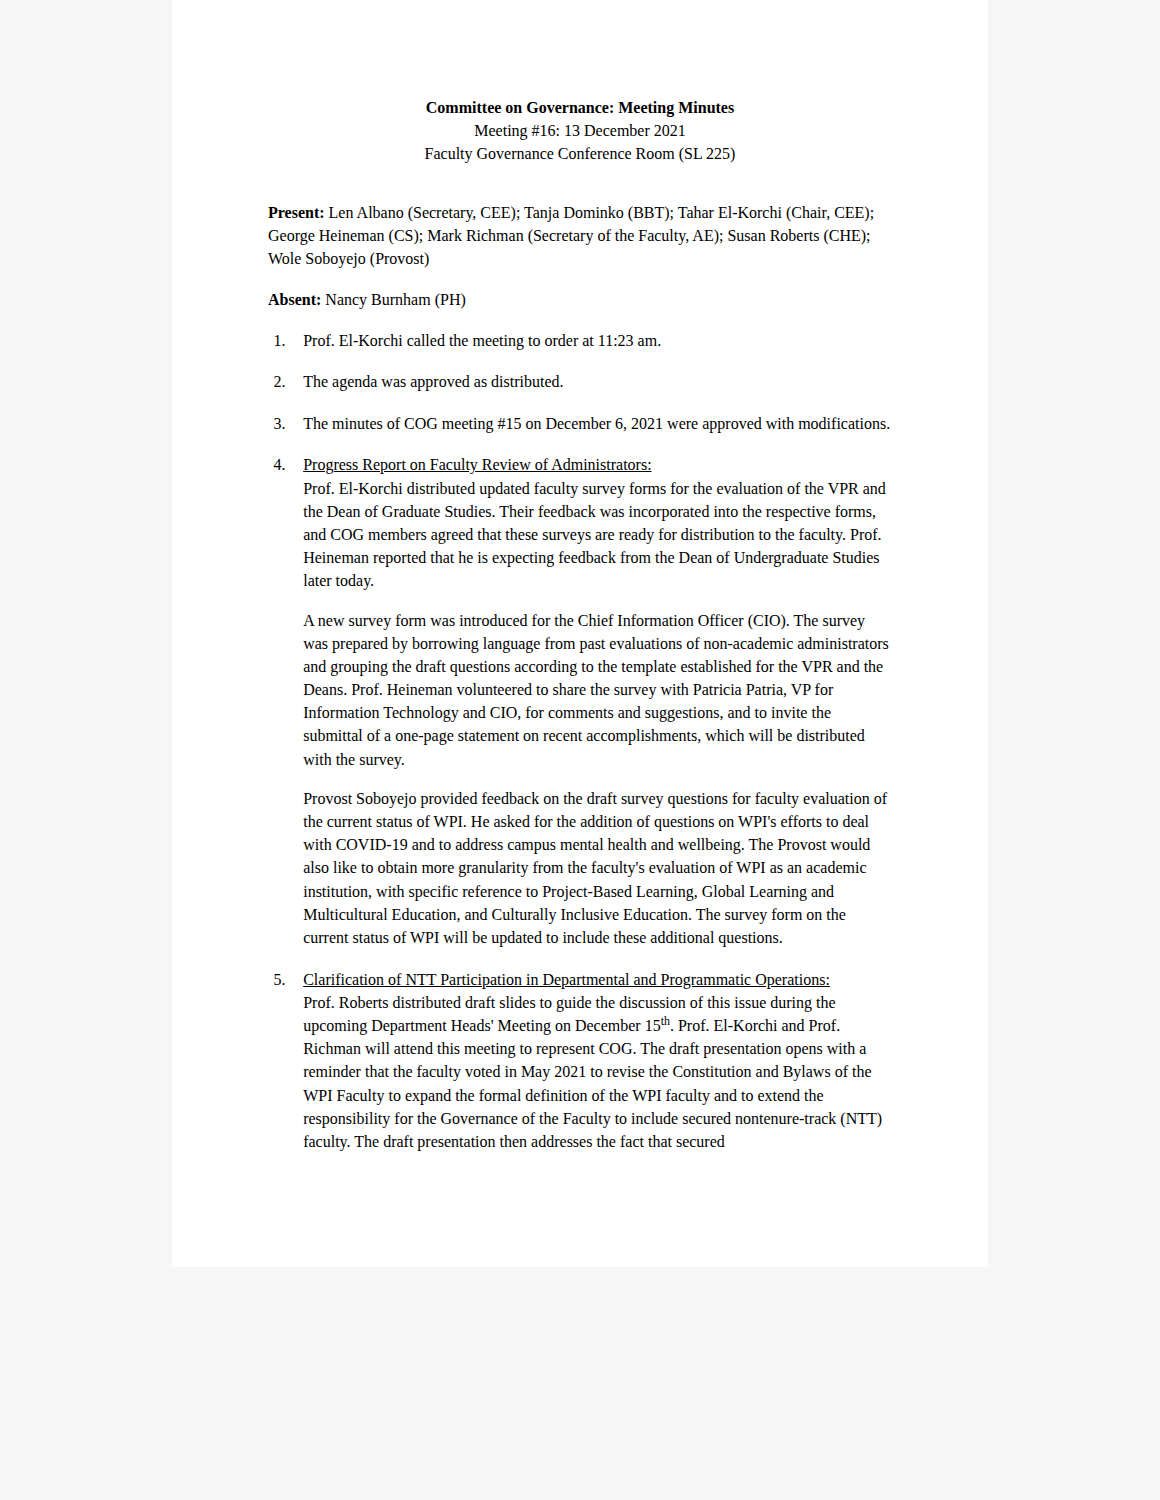Committee on Governance: Meeting Minutes
Meeting #16: 13 December 2021
Faculty Governance Conference Room (SL 225)
Present: Len Albano (Secretary, CEE); Tanja Dominko (BBT); Tahar El-Korchi (Chair, CEE); George Heineman (CS); Mark Richman (Secretary of the Faculty, AE); Susan Roberts (CHE); Wole Soboyejo (Provost)
Absent: Nancy Burnham (PH)
Prof. El-Korchi called the meeting to order at 11:23 am.
The agenda was approved as distributed.
The minutes of COG meeting #15 on December 6, 2021 were approved with modifications.
Progress Report on Faculty Review of Administrators:
Prof. El-Korchi distributed updated faculty survey forms for the evaluation of the VPR and the Dean of Graduate Studies. Their feedback was incorporated into the respective forms, and COG members agreed that these surveys are ready for distribution to the faculty. Prof. Heineman reported that he is expecting feedback from the Dean of Undergraduate Studies later today.
A new survey form was introduced for the Chief Information Officer (CIO). The survey was prepared by borrowing language from past evaluations of non-academic administrators and grouping the draft questions according to the template established for the VPR and the Deans. Prof. Heineman volunteered to share the survey with Patricia Patria, VP for Information Technology and CIO, for comments and suggestions, and to invite the submittal of a one-page statement on recent accomplishments, which will be distributed with the survey.
Provost Soboyejo provided feedback on the draft survey questions for faculty evaluation of the current status of WPI. He asked for the addition of questions on WPI's efforts to deal with COVID-19 and to address campus mental health and wellbeing. The Provost would also like to obtain more granularity from the faculty's evaluation of WPI as an academic institution, with specific reference to Project-Based Learning, Global Learning and Multicultural Education, and Culturally Inclusive Education. The survey form on the current status of WPI will be updated to include these additional questions.
Clarification of NTT Participation in Departmental and Programmatic Operations:
Prof. Roberts distributed draft slides to guide the discussion of this issue during the upcoming Department Heads' Meeting on December 15th. Prof. El-Korchi and Prof. Richman will attend this meeting to represent COG. The draft presentation opens with a reminder that the faculty voted in May 2021 to revise the Constitution and Bylaws of the WPI Faculty to expand the formal definition of the WPI faculty and to extend the responsibility for the Governance of the Faculty to include secured nontenure-track (NTT) faculty. The draft presentation then addresses the fact that secured